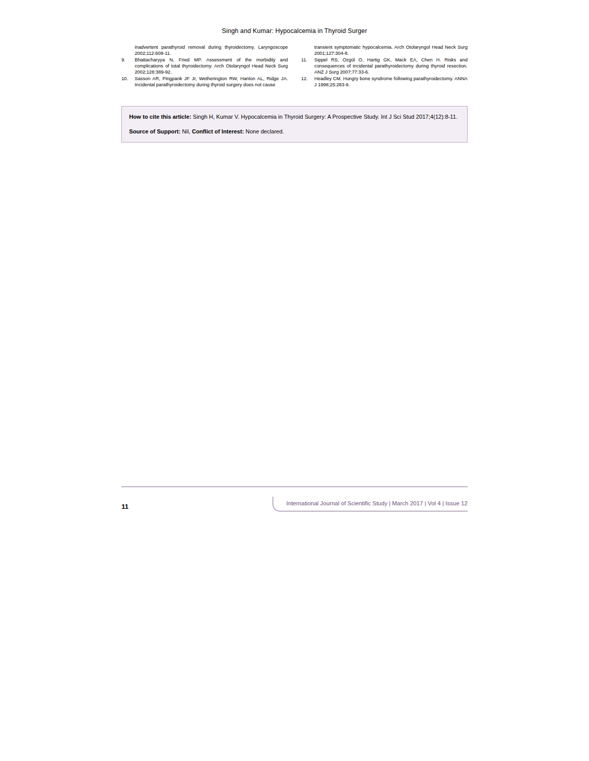Singh and Kumar: Hypocalcemia in Thyroid Surger
inadvertent parathyroid removal during thyroidectomy. Laryngoscope 2002;112:608-11.
9. Bhattacharyya N, Fried MP. Assessment of the morbidity and complications of total thyroidectomy. Arch Otolaryngol Head Neck Surg 2002;128:389-92.
10. Sasson AR, Pingpank JF Jr, Wetherington RW, Hanlon AL, Ridge JA. Incidental parathyroidectomy during thyroid surgery does not cause
transient symptomatic hypocalcemia. Arch Otolaryngol Head Neck Surg 2001;127:304-8.
11. Sippel RS, Ozgül O, Hartig GK, Mack EA, Chen H. Risks and consequences of incidental parathyroidectomy during thyroid resection. ANZ J Surg 2007;77:33-6.
12. Headley CM. Hungry bone syndrome following parathyroidectomy. ANNA J 1998;25:283-9.
How to cite this article: Singh H, Kumar V. Hypocalcemia in Thyroid Surgery: A Prospective Study. Int J Sci Stud 2017;4(12):8-11.
Source of Support: Nil, Conflict of Interest: None declared.
11
International Journal of Scientific Study | March 2017 | Vol 4 | Issue 12